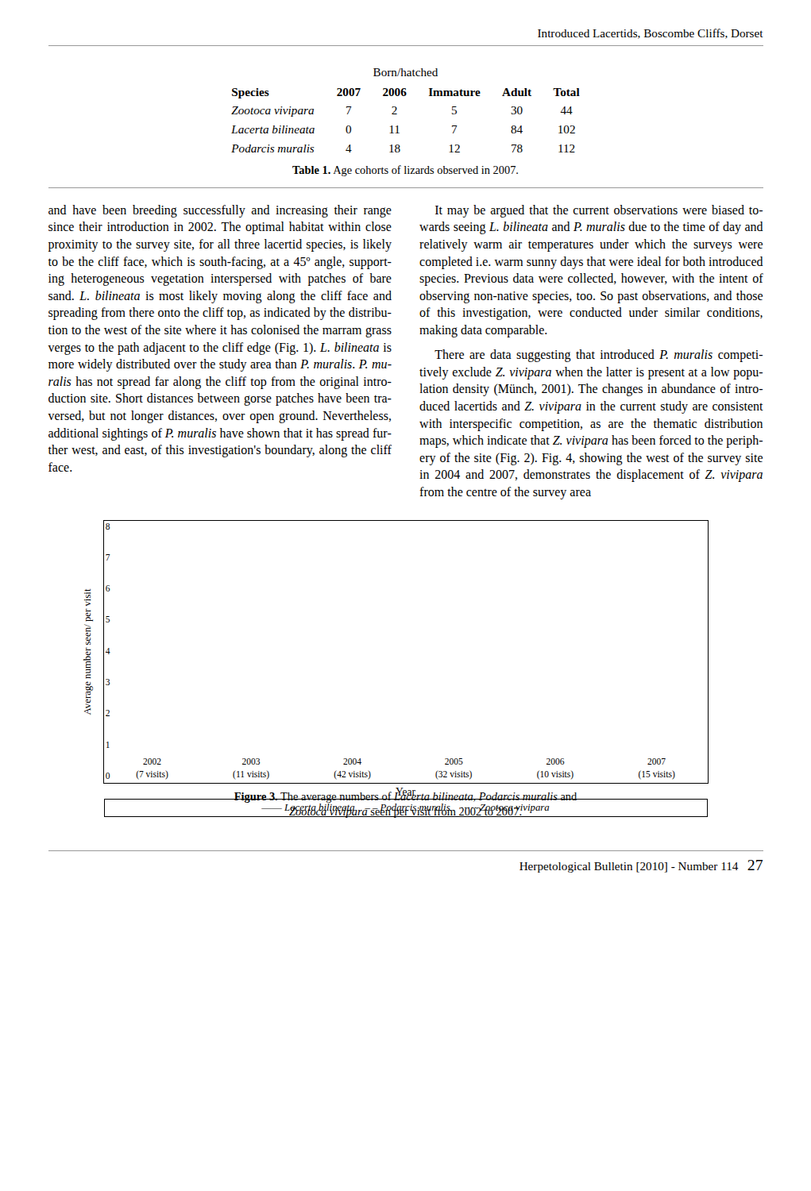Introduced Lacertids, Boscombe Cliffs, Dorset
Born/hatched
| Species | 2007 | 2006 | Immature | Adult | Total |
| --- | --- | --- | --- | --- | --- |
| Zootoca vivipara | 7 | 2 | 5 | 30 | 44 |
| Lacerta bilineata | 0 | 11 | 7 | 84 | 102 |
| Podarcis muralis | 4 | 18 | 12 | 78 | 112 |
Table 1. Age cohorts of lizards observed in 2007.
and have been breeding successfully and increasing their range since their introduction in 2002. The optimal habitat within close proximity to the survey site, for all three lacertid species, is likely to be the cliff face, which is south-facing, at a 45º angle, supporting heterogeneous vegetation interspersed with patches of bare sand. L. bilineata is most likely moving along the cliff face and spreading from there onto the cliff top, as indicated by the distribution to the west of the site where it has colonised the marram grass verges to the path adjacent to the cliff edge (Fig. 1). L. bilineata is more widely distributed over the study area than P. muralis. P. muralis has not spread far along the cliff top from the original introduction site. Short distances between gorse patches have been traversed, but not longer distances, over open ground. Nevertheless, additional sightings of P. muralis have shown that it has spread further west, and east, of this investigation's boundary, along the cliff face.
It may be argued that the current observations were biased towards seeing L. bilineata and P. muralis due to the time of day and relatively warm air temperatures under which the surveys were completed i.e. warm sunny days that were ideal for both introduced species. Previous data were collected, however, with the intent of observing non-native species, too. So past observations, and those of this investigation, were conducted under similar conditions, making data comparable.
There are data suggesting that introduced P. muralis competitively exclude Z. vivipara when the latter is present at a low population density (Münch, 2001). The changes in abundance of introduced lacertids and Z. vivipara in the current study are consistent with interspecific competition, as are the thematic distribution maps, which indicate that Z. vivipara has been forced to the periphery of the site (Fig. 2). Fig. 4, showing the west of the survey site in 2004 and 2007, demonstrates the displacement of Z. vivipara from the centre of the survey area
876543210
Average number seen/ per visit
2002
(7 visits) 2003
(11 visits) 2004
(42 visits) 2005
(32 visits) 2006
(10 visits) 2007
(15 visits)
Year
—— Lacerta bilineata – – Podarcis muralis ····· Zootoca vivipara
Figure 3. The average numbers of Lacerta bilineata, Podarcis muralis and
Zootoca vivipara seen per visit from 2002 to 2007.
Herpetological Bulletin [2010] - Number 114 27